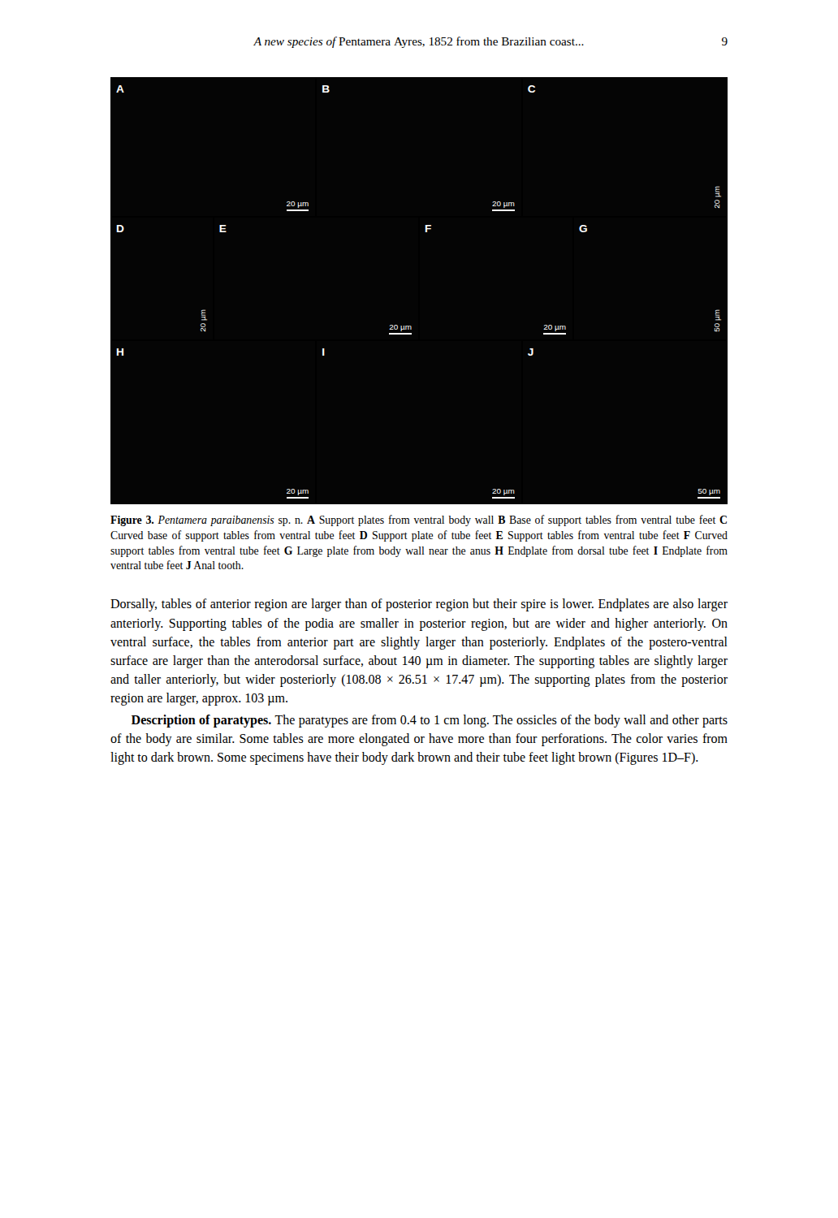A new species of Pentamera Ayres, 1852 from the Brazilian coast... 9
A 20 µm
B 20 µm
C 20 µm
D 20 µm
E 20 µm
F 20 µm
G 50 µm
H 20 µm
I 20 µm
J 50 µm
Figure 3. Pentamera paraibanensis sp. n. A Support plates from ventral body wall B Base of support tables from ventral tube feet C Curved base of support tables from ventral tube feet D Support plate of tube feet E Support tables from ventral tube feet F Curved support tables from ventral tube feet G Large plate from body wall near the anus H Endplate from dorsal tube feet I Endplate from ventral tube feet J Anal tooth.
Dorsally, tables of anterior region are larger than of posterior region but their spire is lower. Endplates are also larger anteriorly. Supporting tables of the podia are smaller in posterior region, but are wider and higher anteriorly. On ventral surface, the tables from anterior part are slightly larger than posteriorly. Endplates of the postero-ventral surface are larger than the anterodorsal surface, about 140 µm in diameter. The supporting tables are slightly larger and taller anteriorly, but wider posteriorly (108.08 × 26.51 × 17.47 µm). The supporting plates from the posterior region are larger, approx. 103 µm.
Description of paratypes. The paratypes are from 0.4 to 1 cm long. The ossicles of the body wall and other parts of the body are similar. Some tables are more elongated or have more than four perforations. The color varies from light to dark brown. Some specimens have their body dark brown and their tube feet light brown (Figures 1D–F).